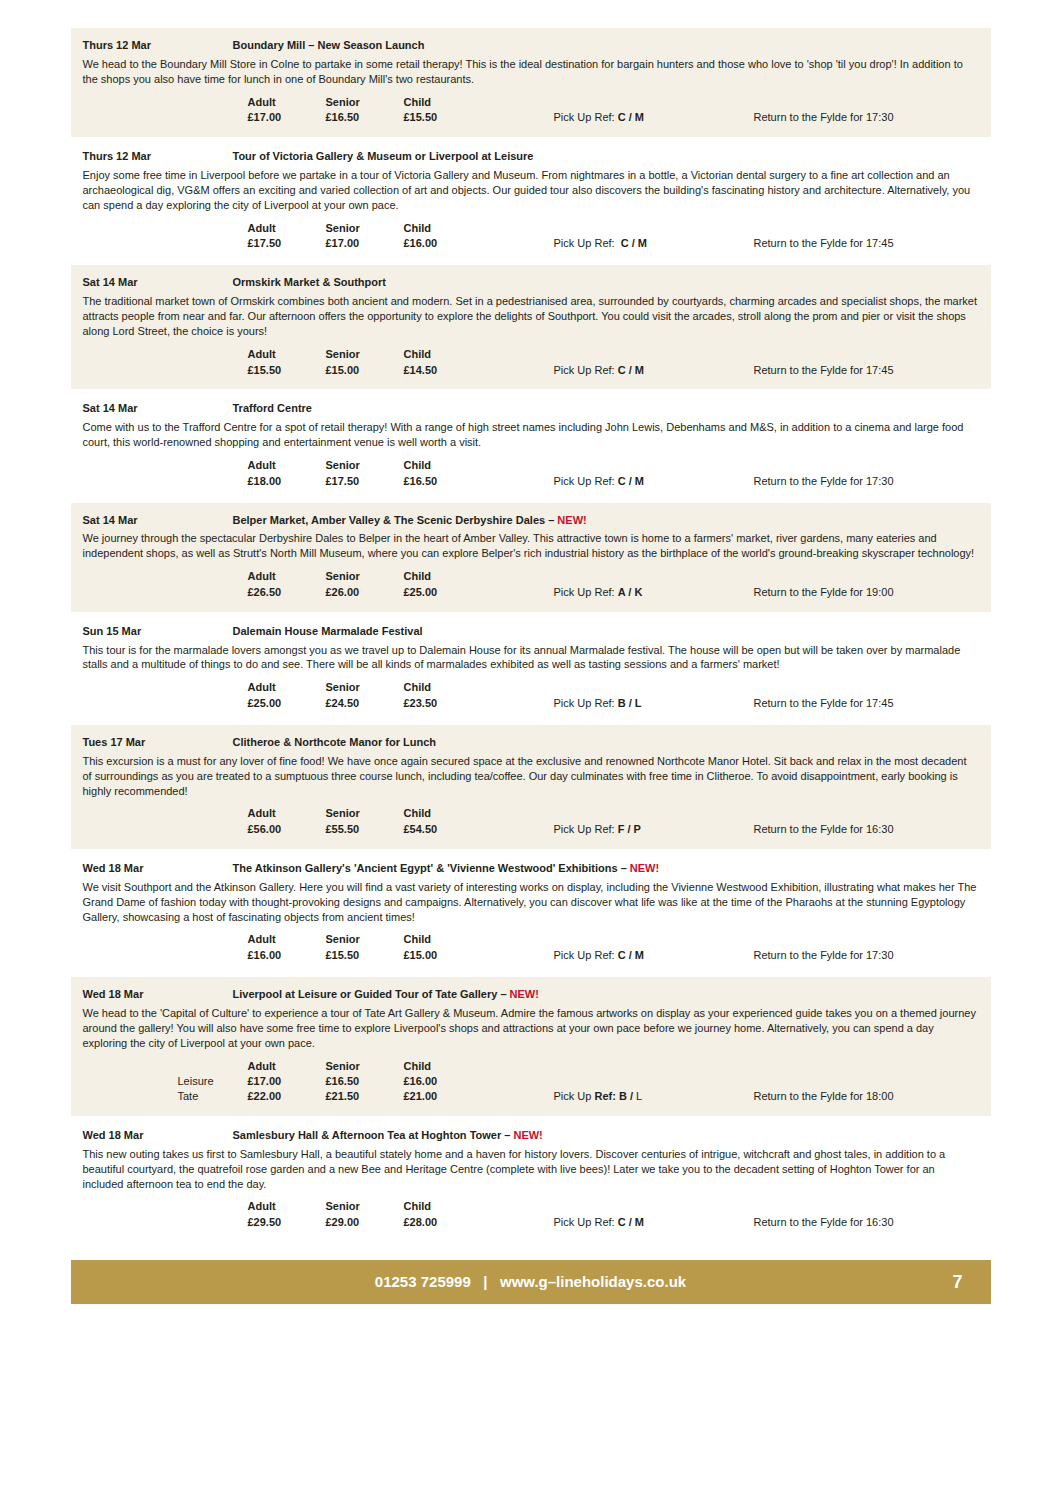Thurs 12 Mar Boundary Mill – New Season Launch
We head to the Boundary Mill Store in Colne to partake in some retail therapy! This is the ideal destination for bargain hunters and those who love to 'shop 'til you drop'! In addition to the shops you also have time for lunch in one of Boundary Mill's two restaurants.
| | Adult | Senior | Child | | |
| --- | --- | --- | --- | --- | --- |
| | £17.00 | £16.50 | £15.50 | Pick Up Ref: C / M | Return to the Fylde for 17:30 |
Thurs 12 Mar Tour of Victoria Gallery & Museum or Liverpool at Leisure
Enjoy some free time in Liverpool before we partake in a tour of Victoria Gallery and Museum. From nightmares in a bottle, a Victorian dental surgery to a fine art collection and an archaeological dig, VG&M offers an exciting and varied collection of art and objects. Our guided tour also discovers the building's fascinating history and architecture. Alternatively, you can spend a day exploring the city of Liverpool at your own pace.
| | Adult | Senior | Child | | |
| --- | --- | --- | --- | --- | --- |
| | £17.50 | £17.00 | £16.00 | Pick Up Ref: C / M | Return to the Fylde for 17:45 |
Sat 14 Mar Ormskirk Market & Southport
The traditional market town of Ormskirk combines both ancient and modern. Set in a pedestrianised area, surrounded by courtyards, charming arcades and specialist shops, the market attracts people from near and far. Our afternoon offers the opportunity to explore the delights of Southport. You could visit the arcades, stroll along the prom and pier or visit the shops along Lord Street, the choice is yours!
| | Adult | Senior | Child | | |
| --- | --- | --- | --- | --- | --- |
| | £15.50 | £15.00 | £14.50 | Pick Up Ref: C / M | Return to the Fylde for 17:45 |
Sat 14 Mar Trafford Centre
Come with us to the Trafford Centre for a spot of retail therapy! With a range of high street names including John Lewis, Debenhams and M&S, in addition to a cinema and large food court, this world-renowned shopping and entertainment venue is well worth a visit.
| | Adult | Senior | Child | | |
| --- | --- | --- | --- | --- | --- |
| | £18.00 | £17.50 | £16.50 | Pick Up Ref: C / M | Return to the Fylde for 17:30 |
Sat 14 Mar Belper Market, Amber Valley & The Scenic Derbyshire Dales – NEW!
We journey through the spectacular Derbyshire Dales to Belper in the heart of Amber Valley. This attractive town is home to a farmers' market, river gardens, many eateries and independent shops, as well as Strutt's North Mill Museum, where you can explore Belper's rich industrial history as the birthplace of the world's ground-breaking skyscraper technology!
| | Adult | Senior | Child | | |
| --- | --- | --- | --- | --- | --- |
| | £26.50 | £26.00 | £25.00 | Pick Up Ref: A / K | Return to the Fylde for 19:00 |
Sun 15 Mar Dalemain House Marmalade Festival
This tour is for the marmalade lovers amongst you as we travel up to Dalemain House for its annual Marmalade festival. The house will be open but will be taken over by marmalade stalls and a multitude of things to do and see. There will be all kinds of marmalades exhibited as well as tasting sessions and a farmers' market!
| | Adult | Senior | Child | | |
| --- | --- | --- | --- | --- | --- |
| | £25.00 | £24.50 | £23.50 | Pick Up Ref: B / L | Return to the Fylde for 17:45 |
Tues 17 Mar Clitheroe & Northcote Manor for Lunch
This excursion is a must for any lover of fine food! We have once again secured space at the exclusive and renowned Northcote Manor Hotel. Sit back and relax in the most decadent of surroundings as you are treated to a sumptuous three course lunch, including tea/coffee. Our day culminates with free time in Clitheroe. To avoid disappointment, early booking is highly recommended!
| | Adult | Senior | Child | | |
| --- | --- | --- | --- | --- | --- |
| | £56.00 | £55.50 | £54.50 | Pick Up Ref: F / P | Return to the Fylde for 16:30 |
Wed 18 Mar The Atkinson Gallery's 'Ancient Egypt' & 'Vivienne Westwood' Exhibitions – NEW!
We visit Southport and the Atkinson Gallery. Here you will find a vast variety of interesting works on display, including the Vivienne Westwood Exhibition, illustrating what makes her The Grand Dame of fashion today with thought-provoking designs and campaigns. Alternatively, you can discover what life was like at the time of the Pharaohs at the stunning Egyptology Gallery, showcasing a host of fascinating objects from ancient times!
| | Adult | Senior | Child | | |
| --- | --- | --- | --- | --- | --- |
| | £16.00 | £15.50 | £15.00 | Pick Up Ref: C / M | Return to the Fylde for 17:30 |
Wed 18 Mar Liverpool at Leisure or Guided Tour of Tate Gallery – NEW!
We head to the 'Capital of Culture' to experience a tour of Tate Art Gallery & Museum. Admire the famous artworks on display as your experienced guide takes you on a themed journey around the gallery! You will also have some free time to explore Liverpool's shops and attractions at your own pace before we journey home. Alternatively, you can spend a day exploring the city of Liverpool at your own pace.
| | Adult | Senior | Child | | |
| --- | --- | --- | --- | --- | --- |
| Leisure | £17.00 | £16.50 | £16.00 | | |
| Tate | £22.00 | £21.50 | £21.00 | Pick Up Ref: B / L | Return to the Fylde for 18:00 |
Wed 18 Mar Samlesbury Hall & Afternoon Tea at Hoghton Tower – NEW!
This new outing takes us first to Samlesbury Hall, a beautiful stately home and a haven for history lovers. Discover centuries of intrigue, witchcraft and ghost tales, in addition to a beautiful courtyard, the quatrefoil rose garden and a new Bee and Heritage Centre (complete with live bees)! Later we take you to the decadent setting of Hoghton Tower for an included afternoon tea to end the day.
| | Adult | Senior | Child | | |
| --- | --- | --- | --- | --- | --- |
| | £29.50 | £29.00 | £28.00 | Pick Up Ref: C / M | Return to the Fylde for 16:30 |
01253 725999 | www.g–lineholidays.co.uk 7